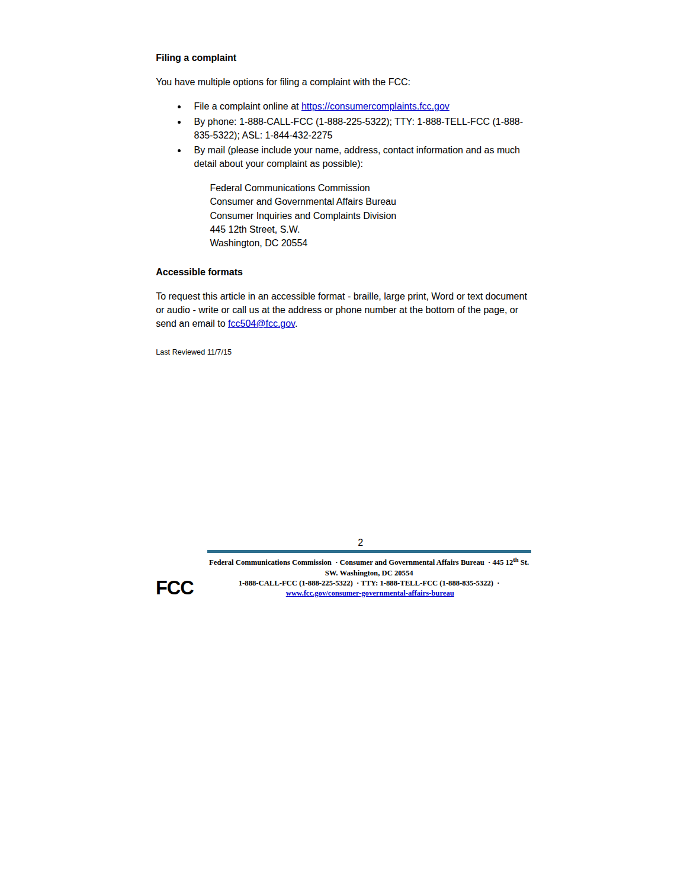Filing a complaint
You have multiple options for filing a complaint with the FCC:
File a complaint online at https://consumercomplaints.fcc.gov
By phone: 1-888-CALL-FCC (1-888-225-5322); TTY: 1-888-TELL-FCC (1-888-835-5322); ASL: 1-844-432-2275
By mail (please include your name, address, contact information and as much detail about your complaint as possible):
Federal Communications Commission
Consumer and Governmental Affairs Bureau
Consumer Inquiries and Complaints Division
445 12th Street, S.W.
Washington, DC 20554
Accessible formats
To request this article in an accessible format - braille, large print, Word or text document or audio - write or call us at the address or phone number at the bottom of the page, or send an email to fcc504@fcc.gov.
Last Reviewed 11/7/15
2
F C C
Federal Communications Commission · Consumer and Governmental Affairs Bureau · 445 12th St. SW. Washington, DC 20554
1-888-CALL-FCC (1-888-225-5322) · TTY: 1-888-TELL-FCC (1-888-835-5322) · www.fcc.gov/consumer-governmental-affairs-bureau